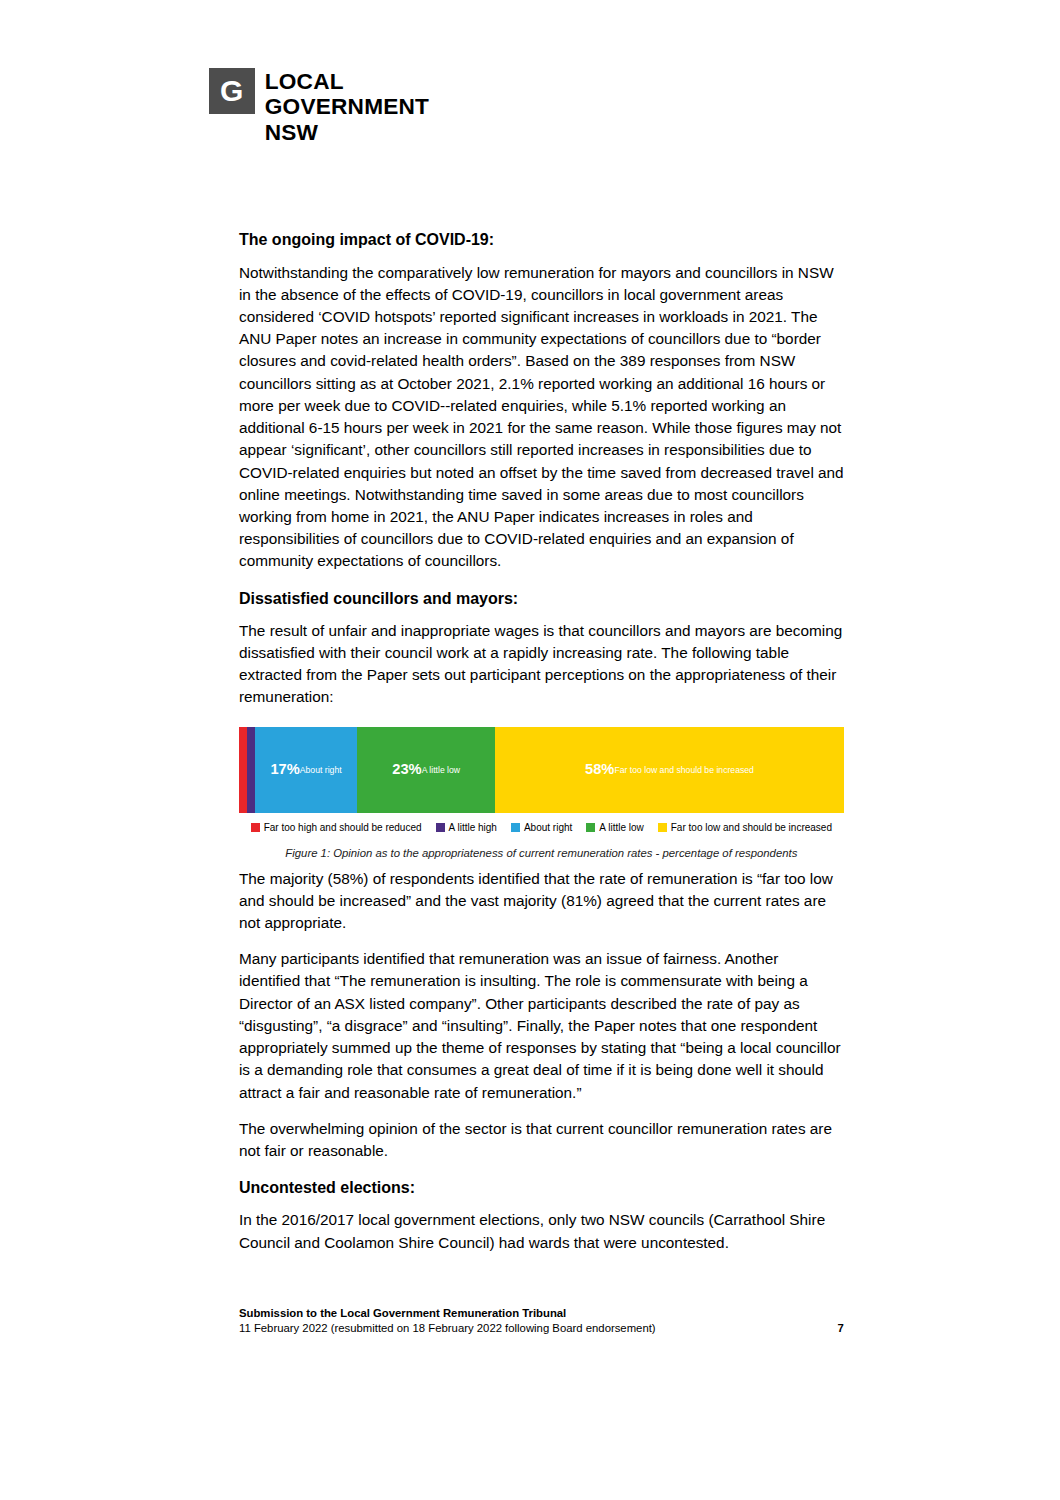G
Local
Government
NSW
The ongoing impact of COVID-19:
Notwithstanding the comparatively low remuneration for mayors and councillors in NSW in the absence of the effects of COVID-19, councillors in local government areas considered ‘COVID hotspots’ reported significant increases in workloads in 2021. The ANU Paper notes an increase in community expectations of councillors due to “border closures and covid-related health orders”. Based on the 389 responses from NSW councillors sitting as at October 2021, 2.1% reported working an additional 16 hours or more per week due to COVID--related enquiries, while 5.1% reported working an additional 6-15 hours per week in 2021 for the same reason. While those figures may not appear ‘significant’, other councillors still reported increases in responsibilities due to COVID-related enquiries but noted an offset by the time saved from decreased travel and online meetings. Notwithstanding time saved in some areas due to most councillors working from home in 2021, the ANU Paper indicates increases in roles and responsibilities of councillors due to COVID-related enquiries and an expansion of community expectations of councillors.
Dissatisfied councillors and mayors:
The result of unfair and inappropriate wages is that councillors and mayors are becoming dissatisfied with their council work at a rapidly increasing rate. The following table extracted from the Paper sets out participant perceptions on the appropriateness of their remuneration:
17%About right
23%A little low
58%Far too low and should be increased
Far too high and should be reduced A little high About right A little low Far too low and should be increased
Figure 1: Opinion as to the appropriateness of current remuneration rates - percentage of respondents
The majority (58%) of respondents identified that the rate of remuneration is “far too low and should be increased” and the vast majority (81%) agreed that the current rates are not appropriate.
Many participants identified that remuneration was an issue of fairness. Another identified that “The remuneration is insulting. The role is commensurate with being a Director of an ASX listed company”. Other participants described the rate of pay as “disgusting”, “a disgrace” and “insulting”. Finally, the Paper notes that one respondent appropriately summed up the theme of responses by stating that “being a local councillor is a demanding role that consumes a great deal of time if it is being done well it should attract a fair and reasonable rate of remuneration.”
The overwhelming opinion of the sector is that current councillor remuneration rates are not fair or reasonable.
Uncontested elections:
In the 2016/2017 local government elections, only two NSW councils (Carrathool Shire Council and Coolamon Shire Council) had wards that were uncontested.
Submission to the Local Government Remuneration Tribunal
11 February 2022 (resubmitted on 18 February 2022 following Board endorsement)
7